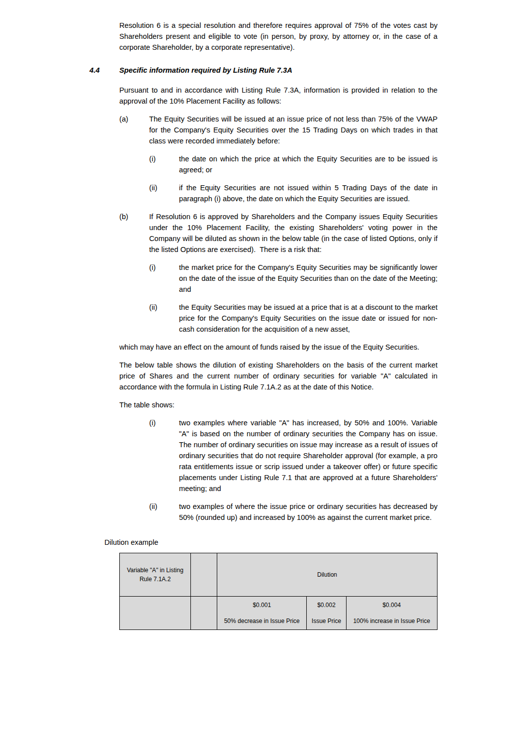Resolution 6 is a special resolution and therefore requires approval of 75% of the votes cast by Shareholders present and eligible to vote (in person, by proxy, by attorney or, in the case of a corporate Shareholder, by a corporate representative).
4.4
Specific information required by Listing Rule 7.3A
Pursuant to and in accordance with Listing Rule 7.3A, information is provided in relation to the approval of the 10% Placement Facility as follows:
(a)
The Equity Securities will be issued at an issue price of not less than 75% of the VWAP for the Company's Equity Securities over the 15 Trading Days on which trades in that class were recorded immediately before:
(i)
the date on which the price at which the Equity Securities are to be issued is agreed; or
(ii)
if the Equity Securities are not issued within 5 Trading Days of the date in paragraph (i) above, the date on which the Equity Securities are issued.
(b)
If Resolution 6 is approved by Shareholders and the Company issues Equity Securities under the 10% Placement Facility, the existing Shareholders' voting power in the Company will be diluted as shown in the below table (in the case of listed Options, only if the listed Options are exercised). There is a risk that:
(i)
the market price for the Company's Equity Securities may be significantly lower on the date of the issue of the Equity Securities than on the date of the Meeting; and
(ii)
the Equity Securities may be issued at a price that is at a discount to the market price for the Company's Equity Securities on the issue date or issued for non-cash consideration for the acquisition of a new asset,
which may have an effect on the amount of funds raised by the issue of the Equity Securities.
The below table shows the dilution of existing Shareholders on the basis of the current market price of Shares and the current number of ordinary securities for variable "A" calculated in accordance with the formula in Listing Rule 7.1A.2 as at the date of this Notice.
The table shows:
(i)
two examples where variable "A" has increased, by 50% and 100%. Variable "A" is based on the number of ordinary securities the Company has on issue. The number of ordinary securities on issue may increase as a result of issues of ordinary securities that do not require Shareholder approval (for example, a pro rata entitlements issue or scrip issued under a takeover offer) or future specific placements under Listing Rule 7.1 that are approved at a future Shareholders' meeting; and
(ii)
two examples of where the issue price or ordinary securities has decreased by 50% (rounded up) and increased by 100% as against the current market price.
Dilution example
| Variable "A" in Listing Rule 7.1A.2 | | Dilution |
| | | $0.001 50% decrease in Issue Price | $0.002 Issue Price | $0.004 100% increase in Issue Price |